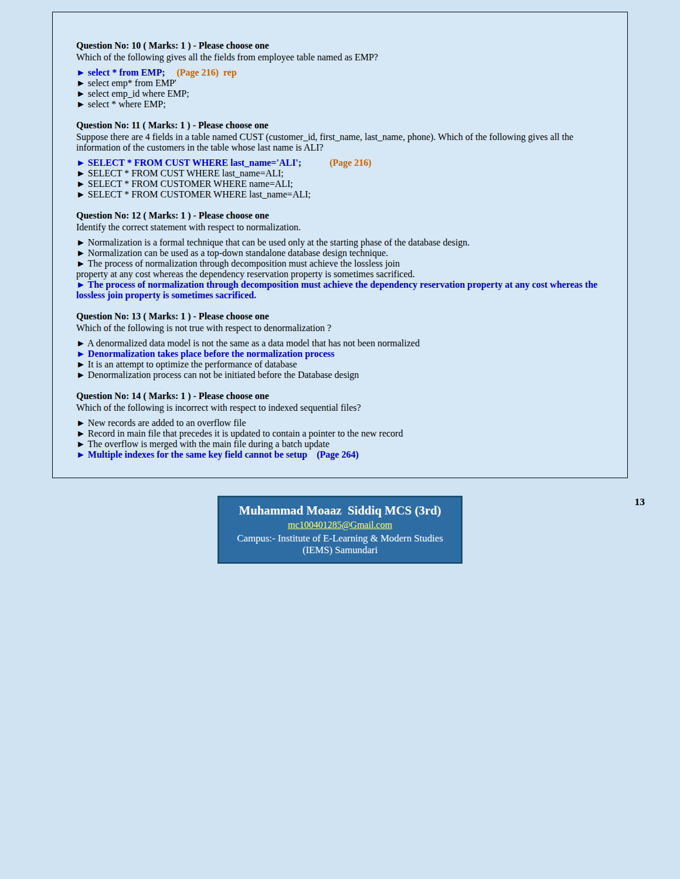Question No: 10 ( Marks: 1 ) - Please choose one
Which of the following gives all the fields from employee table named as EMP?
► select * from EMP; (Page 216) rep
► select emp* from EMP'
► select emp_id where EMP;
► select * where EMP;
Question No: 11 ( Marks: 1 ) - Please choose one
Suppose there are 4 fields in a table named CUST (customer_id, first_name, last_name, phone). Which of the following gives all the information of the customers in the table whose last name is ALI?
► SELECT * FROM CUST WHERE last_name='ALI'; (Page 216)
► SELECT * FROM CUST WHERE last_name=ALI;
► SELECT * FROM CUSTOMER WHERE name=ALI;
► SELECT * FROM CUSTOMER WHERE last_name=ALI;
Question No: 12 ( Marks: 1 ) - Please choose one
Identify the correct statement with respect to normalization.
► Normalization is a formal technique that can be used only at the starting phase of the database design.
► Normalization can be used as a top-down standalone database design technique.
► The process of normalization through decomposition must achieve the lossless join
property at any cost whereas the dependency reservation property is sometimes sacrificed.
► The process of normalization through decomposition must achieve the dependency reservation property at any cost whereas the lossless join property is sometimes sacrificed.
Question No: 13 ( Marks: 1 ) - Please choose one
Which of the following is not true with respect to denormalization ?
► A denormalized data model is not the same as a data model that has not been normalized
► Denormalization takes place before the normalization process
► It is an attempt to optimize the performance of database
► Denormalization process can not be initiated before the Database design
Question No: 14 ( Marks: 1 ) - Please choose one
Which of the following is incorrect with respect to indexed sequential files?
► New records are added to an overflow file
► Record in main file that precedes it is updated to contain a pointer to the new record
► The overflow is merged with the main file during a batch update
► Multiple indexes for the same key field cannot be setup (Page 264)
Muhammad Moaaz Siddiq MCS (3rd)
mc100401285@Gmail.com
Campus:- Institute of E-Learning & Modern Studies
(IEMS) Samundari
13